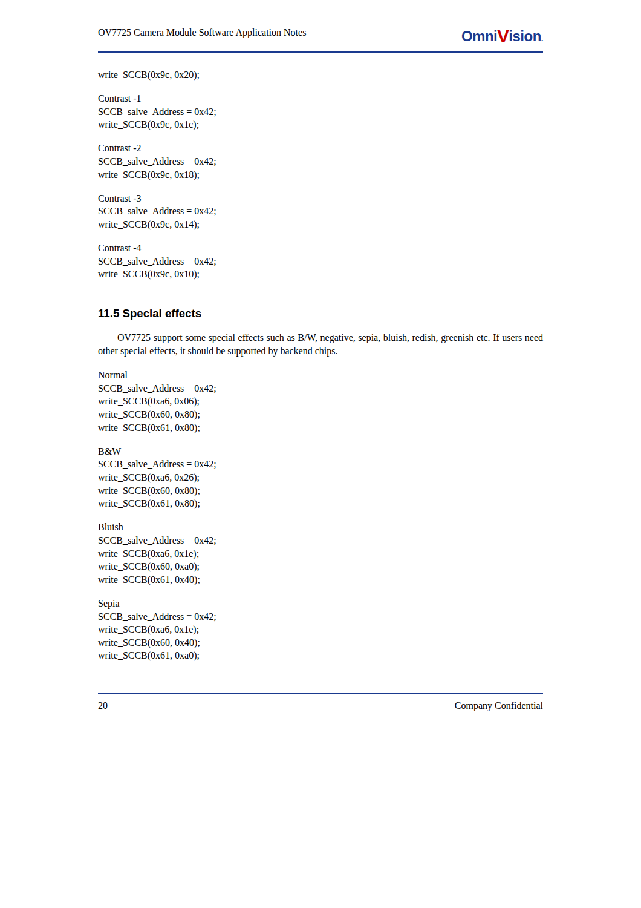OV7725 Camera Module Software Application Notes
OmniVision.
write_SCCB(0x9c, 0x20);
Contrast -1 SCCB_salve_Address = 0x42; write_SCCB(0x9c, 0x1c);
Contrast -2 SCCB_salve_Address = 0x42; write_SCCB(0x9c, 0x18);
Contrast -3 SCCB_salve_Address = 0x42; write_SCCB(0x9c, 0x14);
Contrast -4 SCCB_salve_Address = 0x42; write_SCCB(0x9c, 0x10);
11.5 Special effects
OV7725 support some special effects such as B/W, negative, sepia, bluish, redish, greenish etc. If users need other special effects, it should be supported by backend chips.
Normal SCCB_salve_Address = 0x42; write_SCCB(0xa6, 0x06); write_SCCB(0x60, 0x80); write_SCCB(0x61, 0x80);
B&W SCCB_salve_Address = 0x42; write_SCCB(0xa6, 0x26); write_SCCB(0x60, 0x80); write_SCCB(0x61, 0x80);
Bluish SCCB_salve_Address = 0x42; write_SCCB(0xa6, 0x1e); write_SCCB(0x60, 0xa0); write_SCCB(0x61, 0x40);
Sepia SCCB_salve_Address = 0x42; write_SCCB(0xa6, 0x1e); write_SCCB(0x60, 0x40); write_SCCB(0x61, 0xa0);
20 Company Confidential